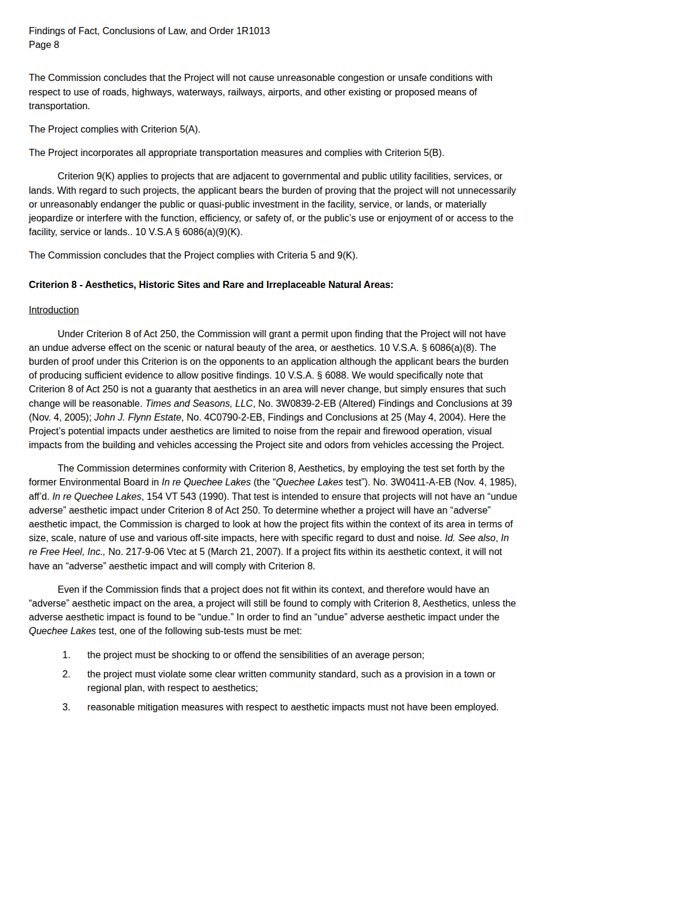Findings of Fact, Conclusions of Law, and Order 1R1013
Page 8
The Commission concludes that the Project will not cause unreasonable congestion or unsafe conditions with respect to use of roads, highways, waterways, railways, airports, and other existing or proposed means of transportation.
The Project complies with Criterion 5(A).
The Project incorporates all appropriate transportation measures and complies with Criterion 5(B).
Criterion 9(K) applies to projects that are adjacent to governmental and public utility facilities, services, or lands. With regard to such projects, the applicant bears the burden of proving that the project will not unnecessarily or unreasonably endanger the public or quasi-public investment in the facility, service, or lands, or materially jeopardize or interfere with the function, efficiency, or safety of, or the public’s use or enjoyment of or access to the facility, service or lands.. 10 V.S.A § 6086(a)(9)(K).
The Commission concludes that the Project complies with Criteria 5 and 9(K).
Criterion 8 - Aesthetics, Historic Sites and Rare and Irreplaceable Natural Areas:
Introduction
Under Criterion 8 of Act 250, the Commission will grant a permit upon finding that the Project will not have an undue adverse effect on the scenic or natural beauty of the area, or aesthetics. 10 V.S.A. § 6086(a)(8). The burden of proof under this Criterion is on the opponents to an application although the applicant bears the burden of producing sufficient evidence to allow positive findings. 10 V.S.A. § 6088. We would specifically note that Criterion 8 of Act 250 is not a guaranty that aesthetics in an area will never change, but simply ensures that such change will be reasonable. Times and Seasons, LLC, No. 3W0839-2-EB (Altered) Findings and Conclusions at 39 (Nov. 4, 2005); John J. Flynn Estate, No. 4C0790-2-EB, Findings and Conclusions at 25 (May 4, 2004). Here the Project’s potential impacts under aesthetics are limited to noise from the repair and firewood operation, visual impacts from the building and vehicles accessing the Project site and odors from vehicles accessing the Project.
The Commission determines conformity with Criterion 8, Aesthetics, by employing the test set forth by the former Environmental Board in In re Quechee Lakes (the “Quechee Lakes test”). No. 3W0411-A-EB (Nov. 4, 1985), aff’d. In re Quechee Lakes, 154 VT 543 (1990). That test is intended to ensure that projects will not have an “undue adverse” aesthetic impact under Criterion 8 of Act 250. To determine whether a project will have an “adverse” aesthetic impact, the Commission is charged to look at how the project fits within the context of its area in terms of size, scale, nature of use and various off-site impacts, here with specific regard to dust and noise. Id. See also, In re Free Heel, Inc., No. 217-9-06 Vtec at 5 (March 21, 2007). If a project fits within its aesthetic context, it will not have an “adverse” aesthetic impact and will comply with Criterion 8.
Even if the Commission finds that a project does not fit within its context, and therefore would have an “adverse” aesthetic impact on the area, a project will still be found to comply with Criterion 8, Aesthetics, unless the adverse aesthetic impact is found to be “undue.” In order to find an “undue” adverse aesthetic impact under the Quechee Lakes test, one of the following sub-tests must be met:
1. the project must be shocking to or offend the sensibilities of an average person;
2. the project must violate some clear written community standard, such as a provision in a town or regional plan, with respect to aesthetics;
3. reasonable mitigation measures with respect to aesthetic impacts must not have been employed.